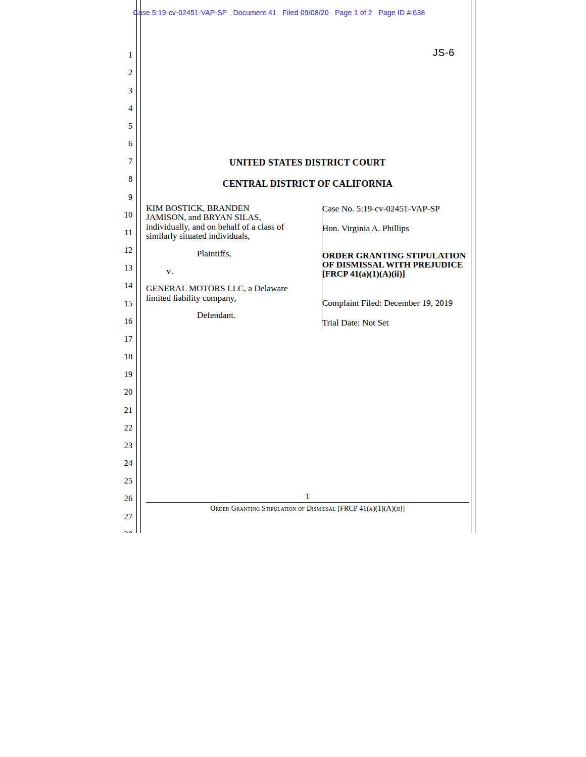Case 5:19-cv-02451-VAP-SP Document 41 Filed 09/08/20 Page 1 of 2 Page ID #:638
1
2
3
4
5
6
7
8
9
10
11
12
13
14
15
16
17
18
19
20
21
22
23
24
25
26
27
28
JS-6
UNITED STATES DISTRICT COURT
CENTRAL DISTRICT OF CALIFORNIA
| KIM BOSTICK, BRANDEN JAMISON, and BRYAN SILAS, individually, and on behalf of a class of similarly situated individuals, Plaintiffs, v. GENERAL MOTORS LLC, a Delaware limited liability company, Defendant. | Case No. 5:19-cv-02451-VAP-SP Hon. Virginia A. Phillips ORDER GRANTING STIPULATION OF DISMISSAL WITH PREJUDICE [FRCP 41(a)(1)(A)(ii)] Complaint Filed: December 19, 2019 Trial Date: Not Set |
1
Order Granting Stipulation of Dismissal [FRCP 41(a)(1)(A)(ii)]